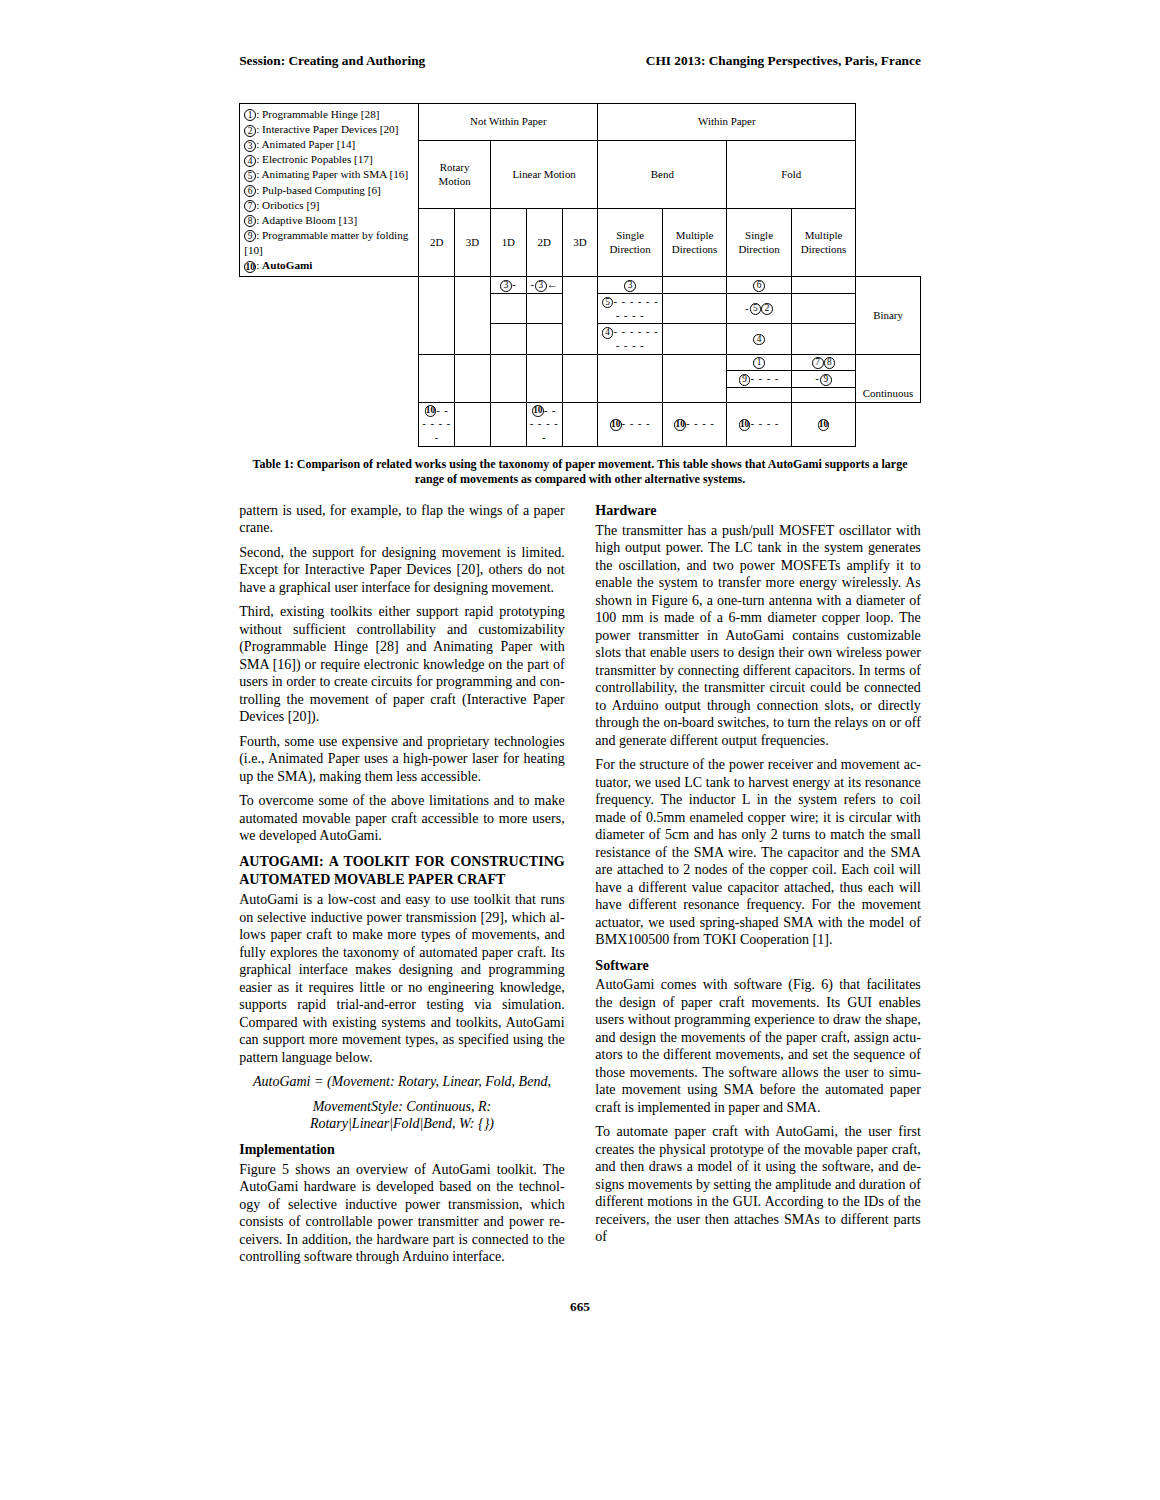Session: Creating and Authoring
CHI 2013: Changing Perspectives, Paris, France
| 1 : Programmable Hinge [28] 2 : Interactive Paper Devices [20] 3 : Animated Paper [14] 4 : Electronic Popables [17] 5 : Animating Paper with SMA [16] 6 : Pulp-based Computing [6] 7 : Oribotics [9] 8 : Adaptive Bloom [13] 9 : Programmable matter by folding [10] 10 : AutoGami | Not Within Paper | Within Paper | |
| Rotary Motion | Linear Motion | Bend | Fold |
| 2D | 3D | 1D | 2D | 3D | Single Direction | Multiple Directions | Single Direction | Multiple Directions |
| | | | 3 - | - 3 ← | | 3 | | 6 | | Binary |
| | | 5 - - - - - - - - - - | | - 5 2 | |
| | | 4 - - - - - - - - - - | | 4 | |
| | | | | | | | | 1 | 7 8 | Continuous |
| 9 - - - - | - 9 |
| | 10 - - - - - - - | | | 10 - - - - - - - | | 10 - - - - | 10 - - - - | 10 - - - - | 10 | |
Table 1: Comparison of related works using the taxonomy of paper movement. This table shows that AutoGami supports a large range of movements as compared with other alternative systems.
pattern is used, for example, to flap the wings of a paper crane.
Second, the support for designing movement is limited. Except for Interactive Paper Devices [20], others do not have a graphical user interface for designing movement.
Third, existing toolkits either support rapid prototyping without sufficient controllability and customizability (Programmable Hinge [28] and Animating Paper with SMA [16]) or require electronic knowledge on the part of users in order to create circuits for programming and controlling the movement of paper craft (Interactive Paper Devices [20]).
Fourth, some use expensive and proprietary technologies (i.e., Animated Paper uses a high-power laser for heating up the SMA), making them less accessible.
To overcome some of the above limitations and to make automated movable paper craft accessible to more users, we developed AutoGami.
AutoGami: A Toolkit for Constructing Automated Movable Paper Craft
AutoGami is a low-cost and easy to use toolkit that runs on selective inductive power transmission [29], which allows paper craft to make more types of movements, and fully explores the taxonomy of automated paper craft. Its graphical interface makes designing and programming easier as it requires little or no engineering knowledge, supports rapid trial-and-error testing via simulation. Compared with existing systems and toolkits, AutoGami can support more movement types, as specified using the pattern language below.
AutoGami = (Movement: Rotary, Linear, Fold, Bend,
MovementStyle: Continuous, R: Rotary|Linear|Fold|Bend, W: {})
Implementation
Figure 5 shows an overview of AutoGami toolkit. The AutoGami hardware is developed based on the technology of selective inductive power transmission, which consists of controllable power transmitter and power receivers. In addition, the hardware part is connected to the controlling software through Arduino interface.
Hardware
The transmitter has a push/pull MOSFET oscillator with high output power. The LC tank in the system generates the oscillation, and two power MOSFETs amplify it to enable the system to transfer more energy wirelessly. As shown in Figure 6, a one-turn antenna with a diameter of 100 mm is made of a 6-mm diameter copper loop. The power transmitter in AutoGami contains customizable slots that enable users to design their own wireless power transmitter by connecting different capacitors. In terms of controllability, the transmitter circuit could be connected to Arduino output through connection slots, or directly through the on-board switches, to turn the relays on or off and generate different output frequencies.
For the structure of the power receiver and movement actuator, we used LC tank to harvest energy at its resonance frequency. The inductor L in the system refers to coil made of 0.5mm enameled copper wire; it is circular with diameter of 5cm and has only 2 turns to match the small resistance of the SMA wire. The capacitor and the SMA are attached to 2 nodes of the copper coil. Each coil will have a different value capacitor attached, thus each will have different resonance frequency. For the movement actuator, we used spring-shaped SMA with the model of BMX100500 from TOKI Cooperation [1].
Software
AutoGami comes with software (Fig. 6) that facilitates the design of paper craft movements. Its GUI enables users without programming experience to draw the shape, and design the movements of the paper craft, assign actuators to the different movements, and set the sequence of those movements. The software allows the user to simulate movement using SMA before the automated paper craft is implemented in paper and SMA.
To automate paper craft with AutoGami, the user first creates the physical prototype of the movable paper craft, and then draws a model of it using the software, and designs movements by setting the amplitude and duration of different motions in the GUI. According to the IDs of the receivers, the user then attaches SMAs to different parts of
665